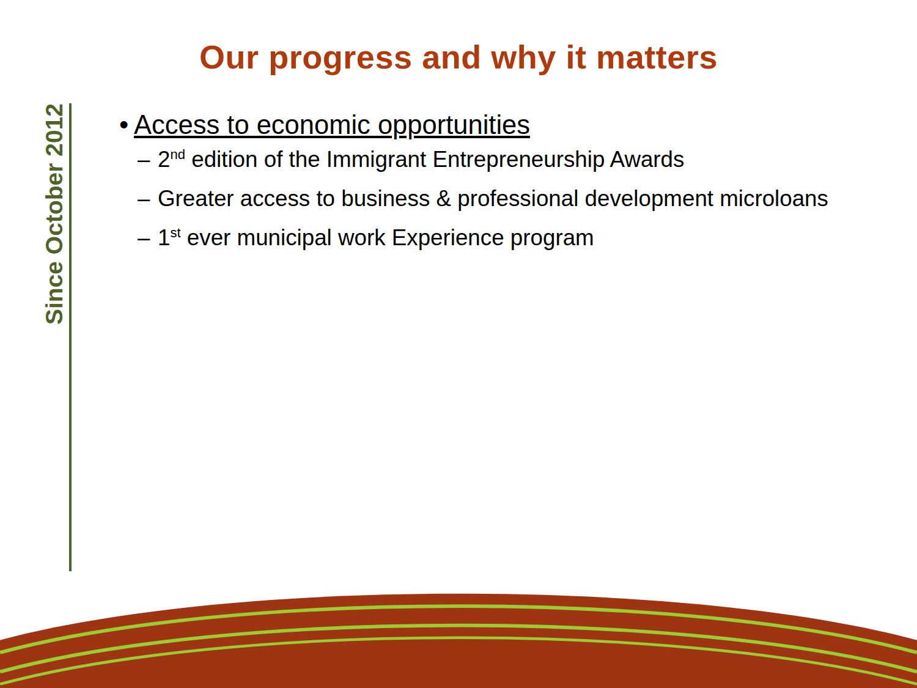Our progress and why it matters
Since October 2012
• Access to economic opportunities
–2nd edition of the Immigrant Entrepreneurship Awards
–Greater access to business & professional development microloans
–1st ever municipal work Experience program